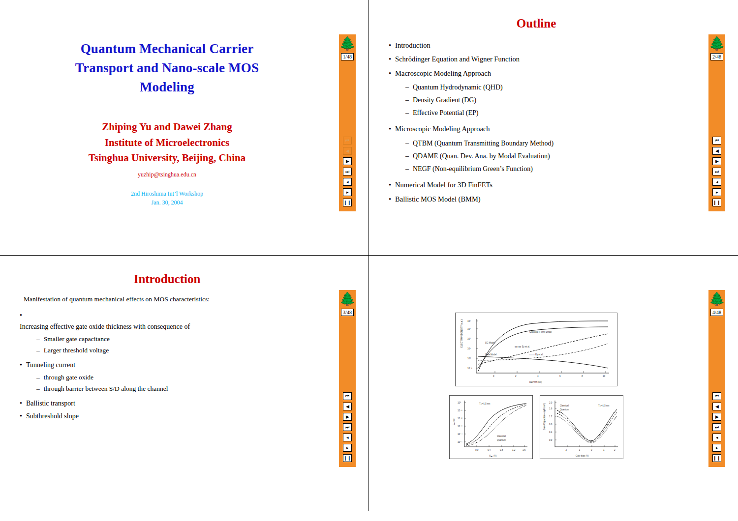Quantum Mechanical Carrier
Transport and Nano-scale MOS
Modeling
Zhiping Yu and Dawei Zhang
Institute of Microelectronics
Tsinghua University, Beijing, China
yuzhip@tsinghua.edu.cn
2nd Hiroshima Int’l Workshop
Jan. 30, 2004
🌲
1/48
⏮
◀
▶
⏭
◂
▸
❙❙
Outline
Introduction
Schrödinger Equation and Wigner Function
Macroscopic Modeling Approach
Quantum Hydrodynamic (QHD)
Density Gradient (DG)
Effective Potential (EP)
Microscopic Modeling Approach
QTBM (Quantum Transmitting Boundary Method)
QDAME (Quan. Dev. Ana. by Modal Evaluation)
NEGF (Non-equilibrium Green’s Function)
Numerical Model for 3D FinFETs
Ballistic MOS Model (BMM)
🌲
2/48
⏮
◀
▶
⏭
◂
▸
❙❙
Introduction
Manifestation of quantum mechanical effects on MOS characteristics:
Increasing effective gate oxide thickness with consequence of
Smaller gate capacitance
Larger threshold voltage
Tunneling current
through gate oxide
through barrier between S/D along the channel
Ballistic transport
Subthreshold slope
🌲
3/48
⏮
◀
▶
⏭
◂
▸
❙❙
10⁻¹ 10⁰ 10¹ 10² 10³ 10⁴ 0 2 4 6 8 10 DEPTH (nm) ELECTRON DENSITY (a.u.) Classical (Fermi-Dirac) SG Model ●●●●● Ey et al. Gate Model ○ ○ ○ Ey et al.
10⁻⁵ 10⁻⁴ 10⁻³ 10⁻² 10⁻¹ 10⁰ 0.0 0.4 0.8 1.2 1.6 Vₘₛ (V) Iₘₛ (A) Tₒₓ=1.5 nm Classical Quantum
0.0 0.4 0.8 1.2 1.6 2.0 -2 -1 0 1 2 Gate bias (V) Gate Capacitance (μF/cm²) Tₒₓ=1.5 nm Classical Quantum
🌲
4/48
⏮
◀
▶
⏭
◂
▸
❙❙